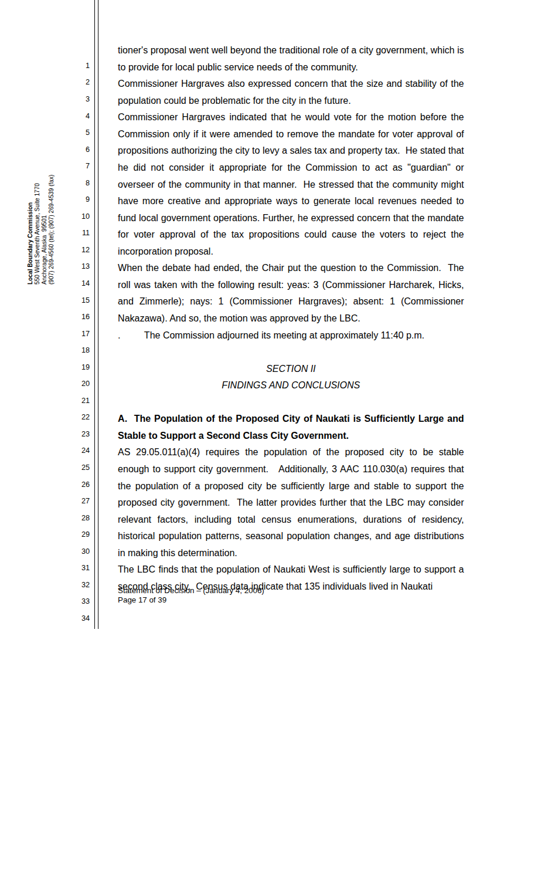1
2
3
4
5
6
7
8
9
10
11
12
13
14
15
16
17
18
19
20
21
22
23
24
25
26
27
28
29
30
31
32
33
34
Local Boundary Commission
550 West Seventh Avenue, Suite 1770
Anchorage, Alaska 99501
(907) 269-4560 (tel); (907) 269-4539 (fax)
tioner's proposal went well beyond the traditional role of a city government, which is to provide for local public service needs of the community.
Commissioner Hargraves also expressed concern that the size and stability of the population could be problematic for the city in the future.
Commissioner Hargraves indicated that he would vote for the motion before the Commission only if it were amended to remove the mandate for voter approval of propositions authorizing the city to levy a sales tax and property tax. He stated that he did not consider it appropriate for the Commission to act as "guardian" or overseer of the community in that manner. He stressed that the community might have more creative and appropriate ways to generate local revenues needed to fund local government operations. Further, he expressed concern that the mandate for voter approval of the tax propositions could cause the voters to reject the incorporation proposal.
When the debate had ended, the Chair put the question to the Commission. The roll was taken with the following result: yeas: 3 (Commissioner Harcharek, Hicks, and Zimmerle); nays: 1 (Commissioner Hargraves); absent: 1 (Commissioner Nakazawa). And so, the motion was approved by the LBC.
. The Commission adjourned its meeting at approximately 11:40 p.m.
SECTION II
FINDINGS AND CONCLUSIONS
A. The Population of the Proposed City of Naukati is Sufficiently Large and Stable to Support a Second Class City Government.
AS 29.05.011(a)(4) requires the population of the proposed city to be stable enough to support city government. Additionally, 3 AAC 110.030(a) requires that the population of a proposed city be sufficiently large and stable to support the proposed city government. The latter provides further that the LBC may consider relevant factors, including total census enumerations, durations of residency, historical population patterns, seasonal population changes, and age distributions in making this determination.
The LBC finds that the population of Naukati West is sufficiently large to support a second class city. Census data indicate that 135 individuals lived in Naukati
Statement of Decision – (January 4, 2006)
Page 17 of 39